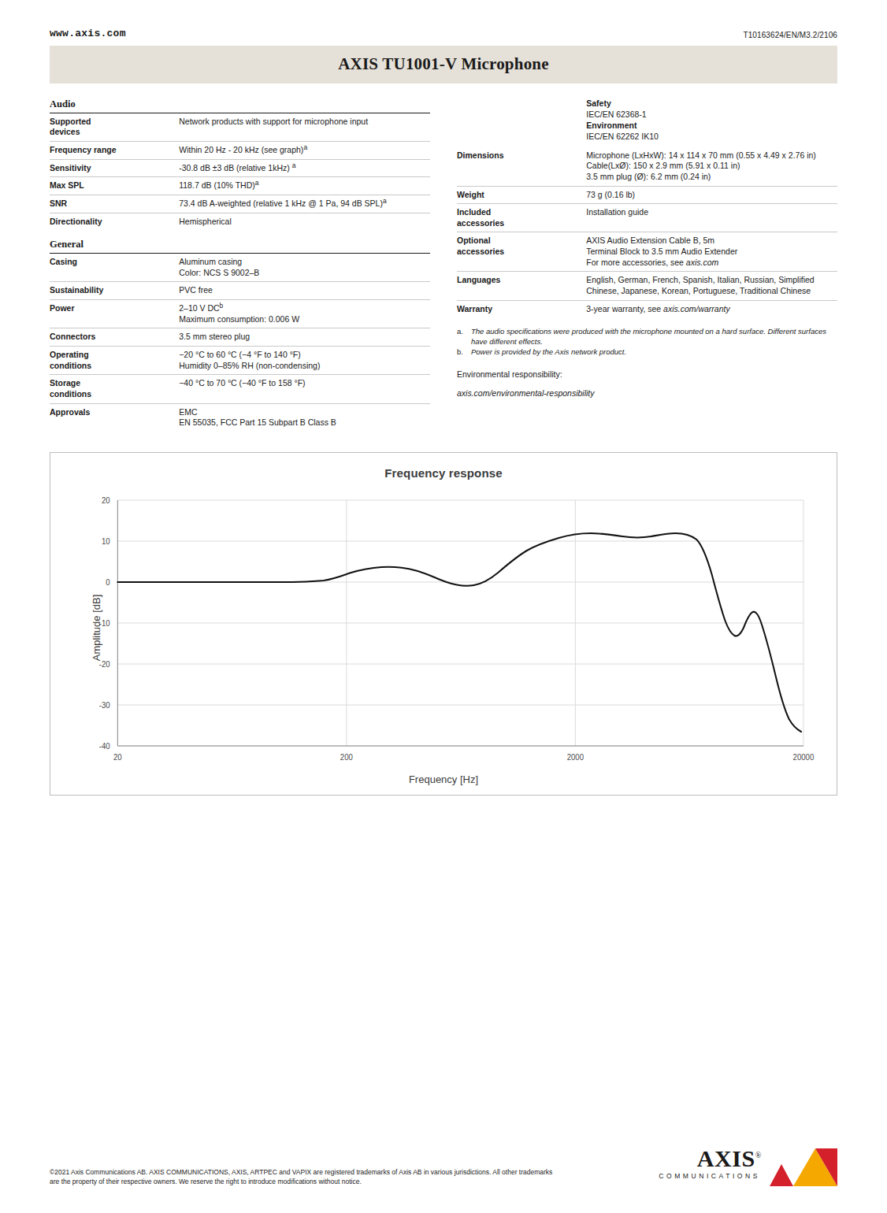www.axis.com
T10163624/EN/M3.2/2106
AXIS TU1001-V Microphone
Audio
| Supported devices | Network products with support for microphone input |
| Frequency range | Within 20 Hz - 20 kHz (see graph) a |
| Sensitivity | -30.8 dB ±3 dB (relative 1kHz) a |
| Max SPL | 118.7 dB (10% THD) a |
| SNR | 73.4 dB A-weighted (relative 1 kHz @ 1 Pa, 94 dB SPL) a |
| Directionality | Hemispherical |
General
| Casing | Aluminum casing Color: NCS S 9002–B |
| Sustainability | PVC free |
| Power | 2–10 V DC b Maximum consumption: 0.006 W |
| Connectors | 3.5 mm stereo plug |
| Operating conditions | −20 °C to 60 °C (−4 °F to 140 °F) Humidity 0–85% RH (non-condensing) |
| Storage conditions | −40 °C to 70 °C (−40 °F to 158 °F) |
| Approvals | EMC EN 55035, FCC Part 15 Subpart B Class B |
Safety
IEC/EN 62368-1
Environment
IEC/EN 62262 IK10
| Dimensions | Microphone (LxHxW): 14 x 114 x 70 mm (0.55 x 4.49 x 2.76 in) Cable(LxØ): 150 x 2.9 mm (5.91 x 0.11 in) 3.5 mm plug (Ø): 6.2 mm (0.24 in) |
| Weight | 73 g (0.16 lb) |
| Included accessories | Installation guide |
| Optional accessories | AXIS Audio Extension Cable B, 5m Terminal Block to 3.5 mm Audio Extender For more accessories, see axis.com |
| Languages | English, German, French, Spanish, Italian, Russian, Simplified Chinese, Japanese, Korean, Portuguese, Traditional Chinese |
| Warranty | 3-year warranty, see axis.com/warranty |
a.
The audio specifications were produced with the microphone mounted on a hard surface. Different surfaces have different effects.
b.
Power is provided by the Axis network product.
Environmental responsibility:
axis.com/environmental-responsibility
Frequency response
Amplitude [dB]
20 10 0 -10 -20 -30 -40 20 200 2000 20000
Frequency [Hz]
©2021 Axis Communications AB. AXIS COMMUNICATIONS, AXIS, ARTPEC and VAPIX are registered trademarks of Axis AB in various jurisdictions. All other trademarks are the property of their respective owners. We reserve the right to introduce modifications without notice.
AXIS®
COMMUNICATIONS